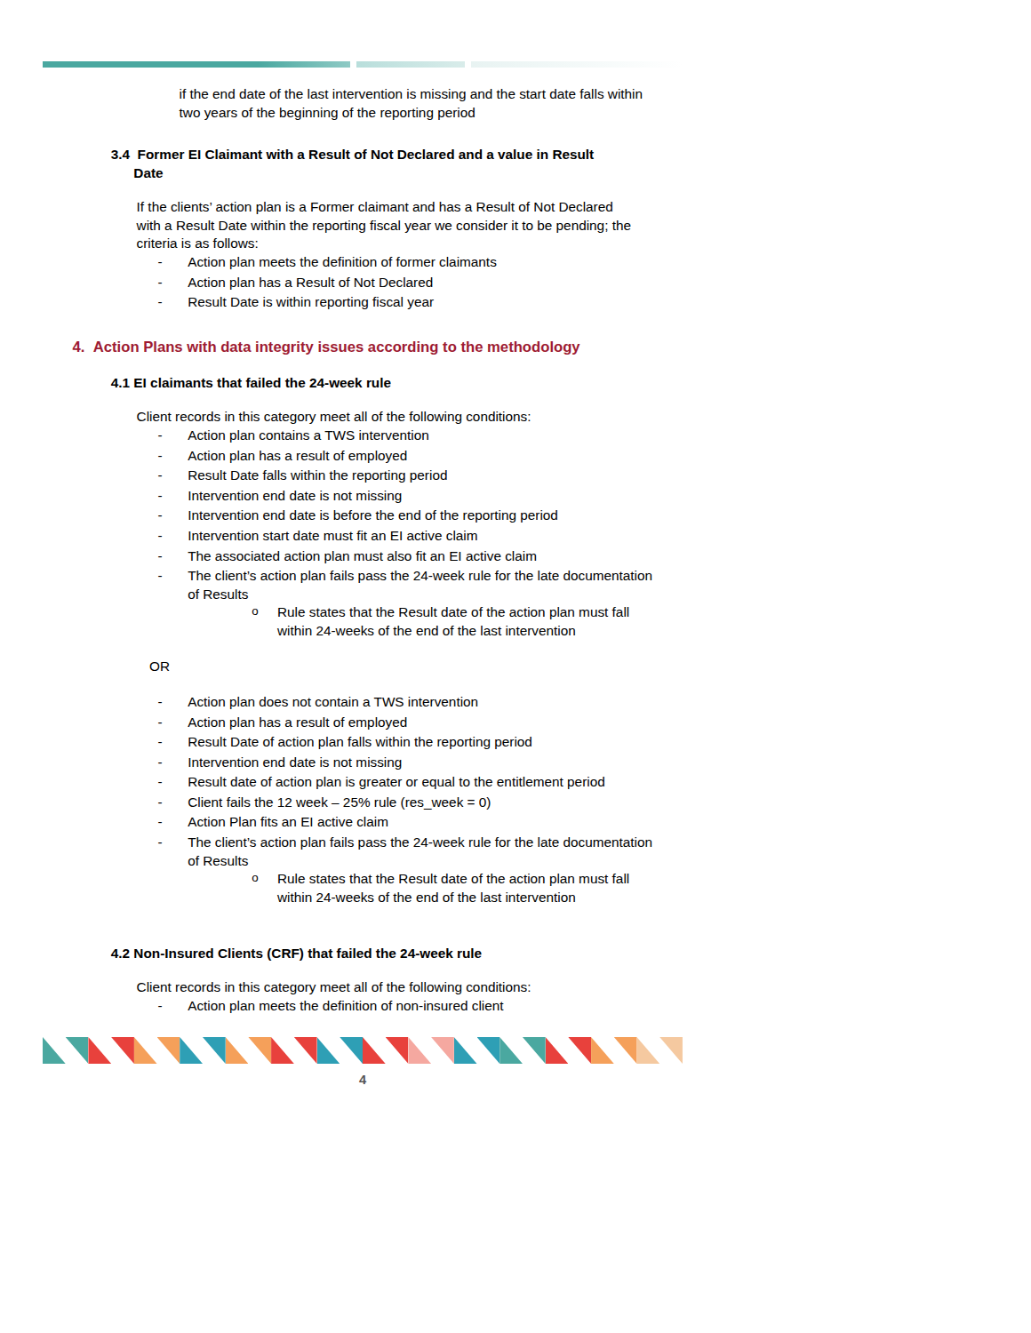if the end date of the last intervention is missing and the start date falls within two years of the beginning of the reporting period
3.4 Former EI Claimant with a Result of Not Declared and a value in Result
Date
If the clients’ action plan is a Former claimant and has a Result of Not Declared with a Result Date within the reporting fiscal year we consider it to be pending; the criteria is as follows:
Action plan meets the definition of former claimants
Action plan has a Result of Not Declared
Result Date is within reporting fiscal year
4. Action Plans with data integrity issues according to the methodology
4.1 EI claimants that failed the 24-week rule
Client records in this category meet all of the following conditions:
Action plan contains a TWS intervention
Action plan has a result of employed
Result Date falls within the reporting period
Intervention end date is not missing
Intervention end date is before the end of the reporting period
Intervention start date must fit an EI active claim
The associated action plan must also fit an EI active claim
The client’s action plan fails pass the 24-week rule for the late documentation of Results
Rule states that the Result date of the action plan must fall within 24-weeks of the end of the last intervention
OR
Action plan does not contain a TWS intervention
Action plan has a result of employed
Result Date of action plan falls within the reporting period
Intervention end date is not missing
Result date of action plan is greater or equal to the entitlement period
Client fails the 12 week – 25% rule (res_week = 0)
Action Plan fits an EI active claim
The client’s action plan fails pass the 24-week rule for the late documentation of Results
Rule states that the Result date of the action plan must fall within 24-weeks of the end of the last intervention
4.2 Non-Insured Clients (CRF) that failed the 24-week rule
Client records in this category meet all of the following conditions:
Action plan meets the definition of non-insured client
4